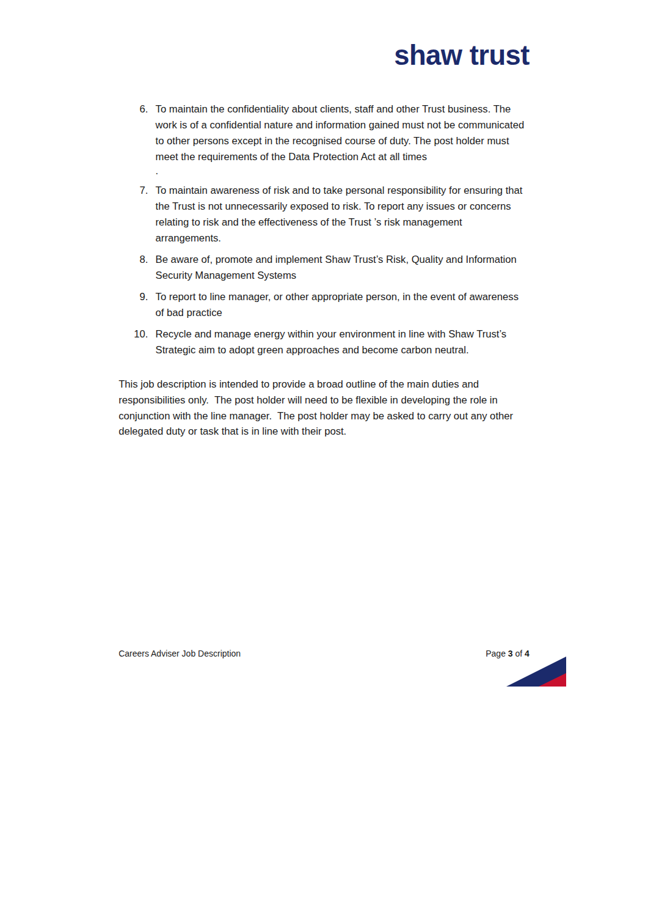shaw trust
To maintain the confidentiality about clients, staff and other Trust business. The work is of a confidential nature and information gained must not be communicated to other persons except in the recognised course of duty. The post holder must meet the requirements of the Data Protection Act at all times.
To maintain awareness of risk and to take personal responsibility for ensuring that the Trust is not unnecessarily exposed to risk. To report any issues or concerns relating to risk and the effectiveness of the Trust ’s risk management arrangements.
Be aware of, promote and implement Shaw Trust’s Risk, Quality and Information Security Management Systems
To report to line manager, or other appropriate person, in the event of awareness of bad practice
Recycle and manage energy within your environment in line with Shaw Trust’s Strategic aim to adopt green approaches and become carbon neutral.
This job description is intended to provide a broad outline of the main duties and responsibilities only. The post holder will need to be flexible in developing the role in conjunction with the line manager. The post holder may be asked to carry out any other delegated duty or task that is in line with their post.
Careers Adviser Job Description Page 3 of 4